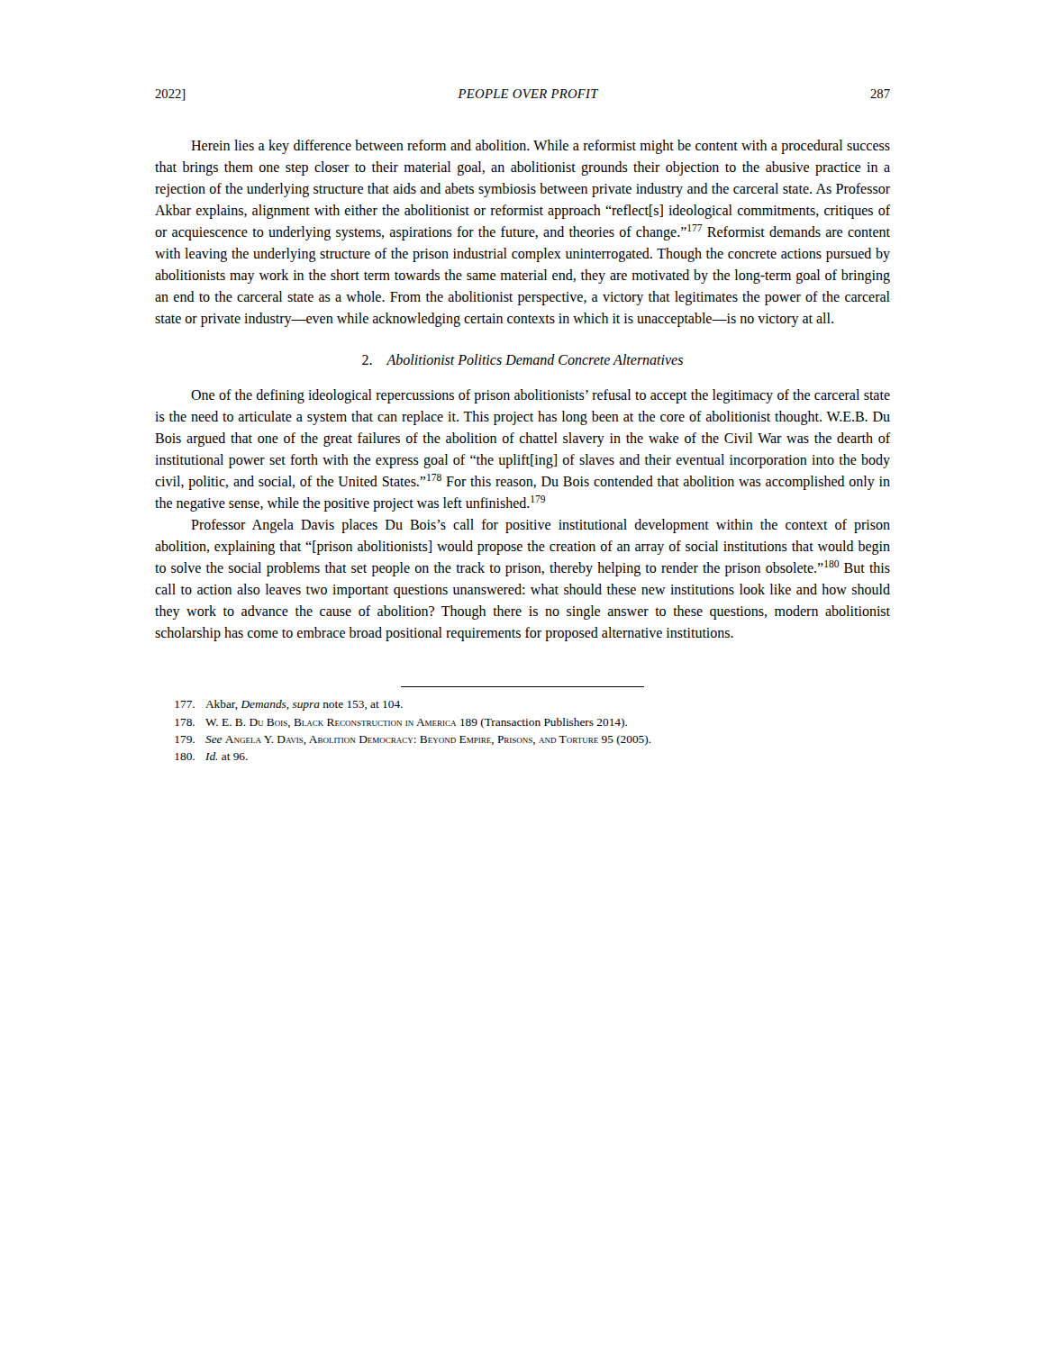2022] People Over Profit 287
Herein lies a key difference between reform and abolition. While a reformist might be content with a procedural success that brings them one step closer to their material goal, an abolitionist grounds their objection to the abusive practice in a rejection of the underlying structure that aids and abets symbiosis between private industry and the carceral state. As Professor Akbar explains, alignment with either the abolitionist or reformist approach “reflect[s] ideological commitments, critiques of or acquiescence to underlying systems, aspirations for the future, and theories of change.”177 Reformist demands are content with leaving the underlying structure of the prison industrial complex uninterrogated. Though the concrete actions pursued by abolitionists may work in the short term towards the same material end, they are motivated by the long-term goal of bringing an end to the carceral state as a whole. From the abolitionist perspective, a victory that legitimates the power of the carceral state or private industry—even while acknowledging certain contexts in which it is unacceptable—is no victory at all.
2. Abolitionist Politics Demand Concrete Alternatives
One of the defining ideological repercussions of prison abolitionists’ refusal to accept the legitimacy of the carceral state is the need to articulate a system that can replace it. This project has long been at the core of abolitionist thought. W.E.B. Du Bois argued that one of the great failures of the abolition of chattel slavery in the wake of the Civil War was the dearth of institutional power set forth with the express goal of “the uplift[ing] of slaves and their eventual incorporation into the body civil, politic, and social, of the United States.”178 For this reason, Du Bois contended that abolition was accomplished only in the negative sense, while the positive project was left unfinished.179
Professor Angela Davis places Du Bois’s call for positive institutional development within the context of prison abolition, explaining that “[prison abolitionists] would propose the creation of an array of social institutions that would begin to solve the social problems that set people on the track to prison, thereby helping to render the prison obsolete.”180 But this call to action also leaves two important questions unanswered: what should these new institutions look like and how should they work to advance the cause of abolition? Though there is no single answer to these questions, modern abolitionist scholarship has come to embrace broad positional requirements for proposed alternative institutions.
177. Akbar, Demands, supra note 153, at 104.
178. W. E. B. Du Bois, Black Reconstruction in America 189 (Transaction Publishers 2014).
179. See Angela Y. Davis, Abolition Democracy: Beyond Empire, Prisons, and Torture 95 (2005).
180. Id. at 96.